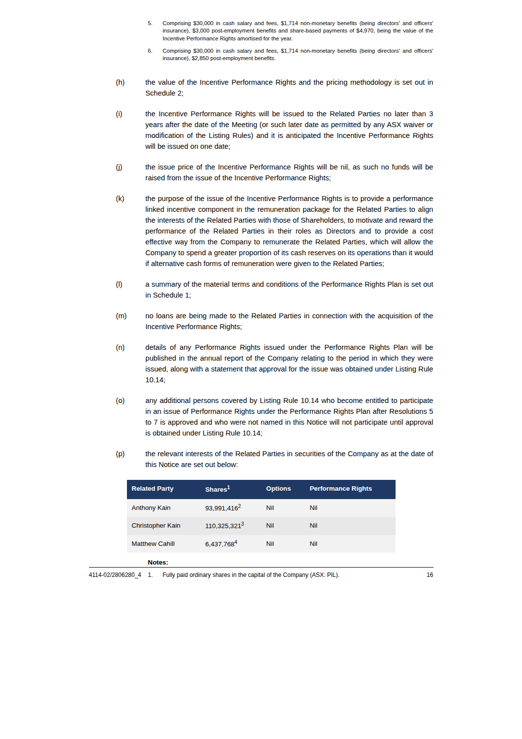5.
Comprising $30,000 in cash salary and fees, $1,714 non-monetary benefits (being directors' and officers' insurance), $3,000 post-employment benefits and share-based payments of $4,970, being the value of the Incentive Performance Rights amortised for the year.
6.
Comprising $30,000 in cash salary and fees, $1,714 non-monetary benefits (being directors' and officers' insurance), $2,850 post-employment benefits.
(h)
the value of the Incentive Performance Rights and the pricing methodology is set out in Schedule 2;
(i)
the Incentive Performance Rights will be issued to the Related Parties no later than 3 years after the date of the Meeting (or such later date as permitted by any ASX waiver or modification of the Listing Rules) and it is anticipated the Incentive Performance Rights will be issued on one date;
(j)
the issue price of the Incentive Performance Rights will be nil, as such no funds will be raised from the issue of the Incentive Performance Rights;
(k)
the purpose of the issue of the Incentive Performance Rights is to provide a performance linked incentive component in the remuneration package for the Related Parties to align the interests of the Related Parties with those of Shareholders, to motivate and reward the performance of the Related Parties in their roles as Directors and to provide a cost effective way from the Company to remunerate the Related Parties, which will allow the Company to spend a greater proportion of its cash reserves on its operations than it would if alternative cash forms of remuneration were given to the Related Parties;
(l)
a summary of the material terms and conditions of the Performance Rights Plan is set out in Schedule 1;
(m)
no loans are being made to the Related Parties in connection with the acquisition of the Incentive Performance Rights;
(n)
details of any Performance Rights issued under the Performance Rights Plan will be published in the annual report of the Company relating to the period in which they were issued, along with a statement that approval for the issue was obtained under Listing Rule 10.14;
(o)
any additional persons covered by Listing Rule 10.14 who become entitled to participate in an issue of Performance Rights under the Performance Rights Plan after Resolutions 5 to 7 is approved and who were not named in this Notice will not participate until approval is obtained under Listing Rule 10.14;
(p)
the relevant interests of the Related Parties in securities of the Company as at the date of this Notice are set out below:
| Related Party | Shares 1 | Options | Performance Rights |
| --- | --- | --- | --- |
| Anthony Kain | 93,991,416 2 | Nil | Nil |
| Christopher Kain | 110,325,321 3 | Nil | Nil |
| Matthew Cahill | 6,437,768 4 | Nil | Nil |
Notes:
1.
Fully paid ordinary shares in the capital of the Company (ASX: PIL).
4114-02/2806280_4
16